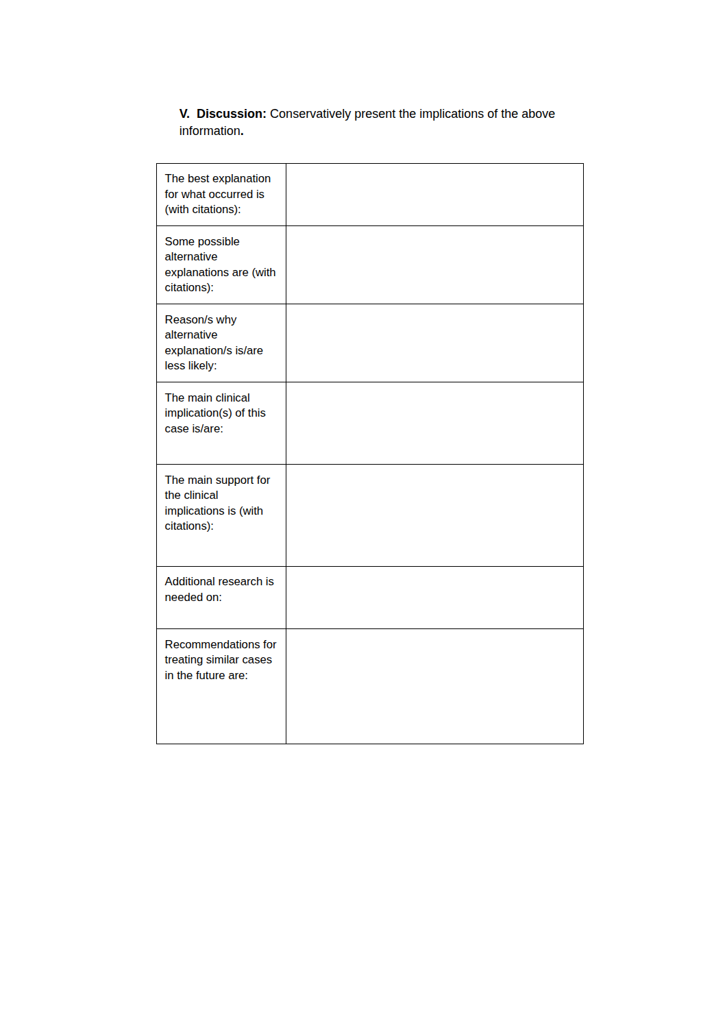V. Discussion: Conservatively present the implications of the above information.
| The best explanation for what occurred is (with citations): | |
| Some possible alternative explanations are (with citations): | |
| Reason/s why alternative explanation/s is/are less likely: | |
| The main clinical implication(s) of this case is/are: | |
| The main support for the clinical implications is (with citations): | |
| Additional research is needed on: | |
| Recommendations for treating similar cases in the future are: | |